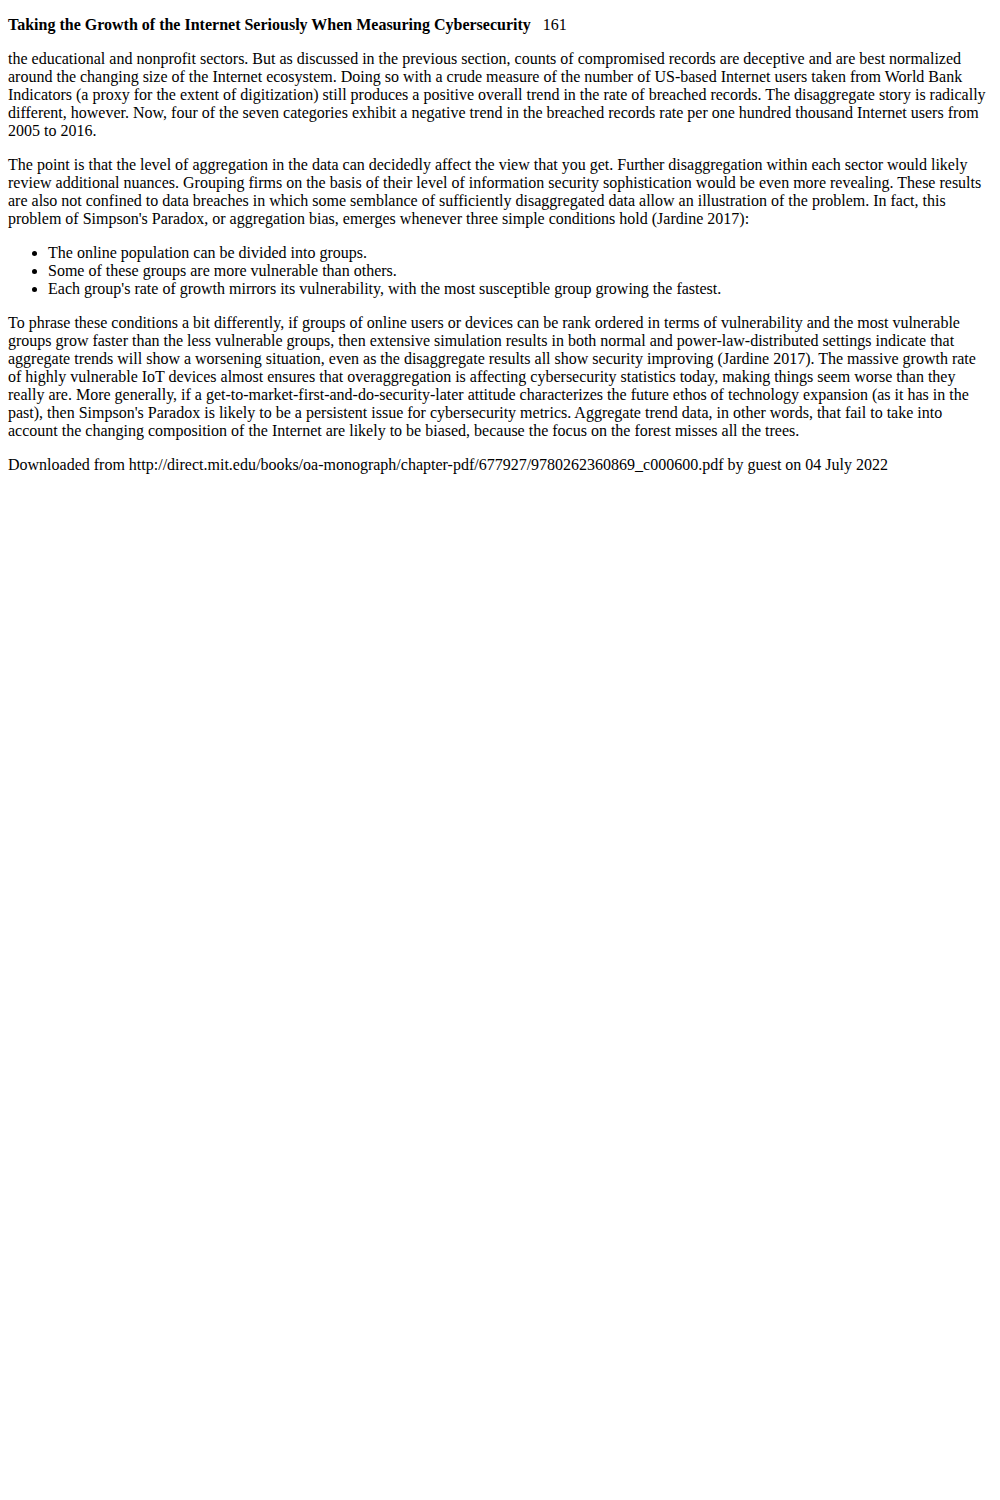Taking the Growth of the Internet Seriously When Measuring Cybersecurity 161
the educational and nonprofit sectors. But as discussed in the previous section, counts of compromised records are deceptive and are best normalized around the changing size of the Internet ecosystem. Doing so with a crude measure of the number of US-based Internet users taken from World Bank Indicators (a proxy for the extent of digitization) still produces a positive overall trend in the rate of breached records. The disaggregate story is radically different, however. Now, four of the seven categories exhibit a negative trend in the breached records rate per one hundred thousand Internet users from 2005 to 2016.
The point is that the level of aggregation in the data can decidedly affect the view that you get. Further disaggregation within each sector would likely review additional nuances. Grouping firms on the basis of their level of information security sophistication would be even more revealing. These results are also not confined to data breaches in which some semblance of sufficiently disaggregated data allow an illustration of the problem. In fact, this problem of Simpson's Paradox, or aggregation bias, emerges whenever three simple conditions hold (Jardine 2017):
The online population can be divided into groups.
Some of these groups are more vulnerable than others.
Each group's rate of growth mirrors its vulnerability, with the most susceptible group growing the fastest.
To phrase these conditions a bit differently, if groups of online users or devices can be rank ordered in terms of vulnerability and the most vulnerable groups grow faster than the less vulnerable groups, then extensive simulation results in both normal and power-law-distributed settings indicate that aggregate trends will show a worsening situation, even as the disaggregate results all show security improving (Jardine 2017). The massive growth rate of highly vulnerable IoT devices almost ensures that overaggregation is affecting cybersecurity statistics today, making things seem worse than they really are. More generally, if a get-to-market-first-and-do-security-later attitude characterizes the future ethos of technology expansion (as it has in the past), then Simpson's Paradox is likely to be a persistent issue for cybersecurity metrics. Aggregate trend data, in other words, that fail to take into account the changing composition of the Internet are likely to be biased, because the focus on the forest misses all the trees.
Downloaded from http://direct.mit.edu/books/oa-monograph/chapter-pdf/677927/9780262360869_c000600.pdf by guest on 04 July 2022